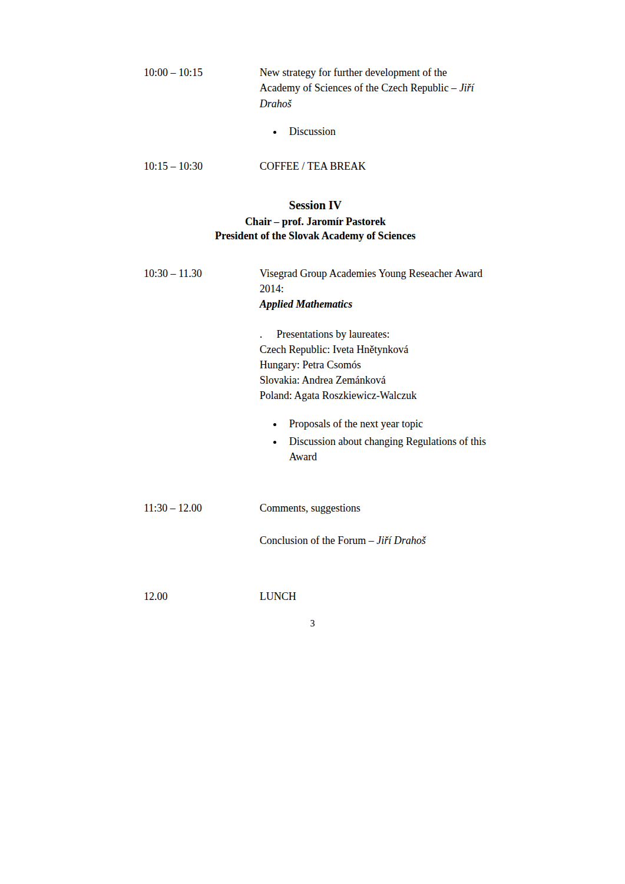10:00 – 10:15
New strategy for further development of the Academy of Sciences of the Czech Republic – Jiří Drahoš
Discussion
10:15 – 10:30
COFFEE / TEA BREAK
Session IV Chair – prof. Jaromír Pastorek President of the Slovak Academy of Sciences
10:30 – 11.30
Visegrad Group Academies Young Reseacher Award 2014:
Applied Mathematics
. Presentations by laureates:
Czech Republic: Iveta Hnětynková
Hungary: Petra Csomós
Slovakia: Andrea Zemánková
Poland: Agata Roszkiewicz-Walczuk
Proposals of the next year topic
Discussion about changing Regulations of this Award
11:30 – 12.00
Comments, suggestions
Conclusion of the Forum – Jiří Drahoš
12.00
LUNCH
3